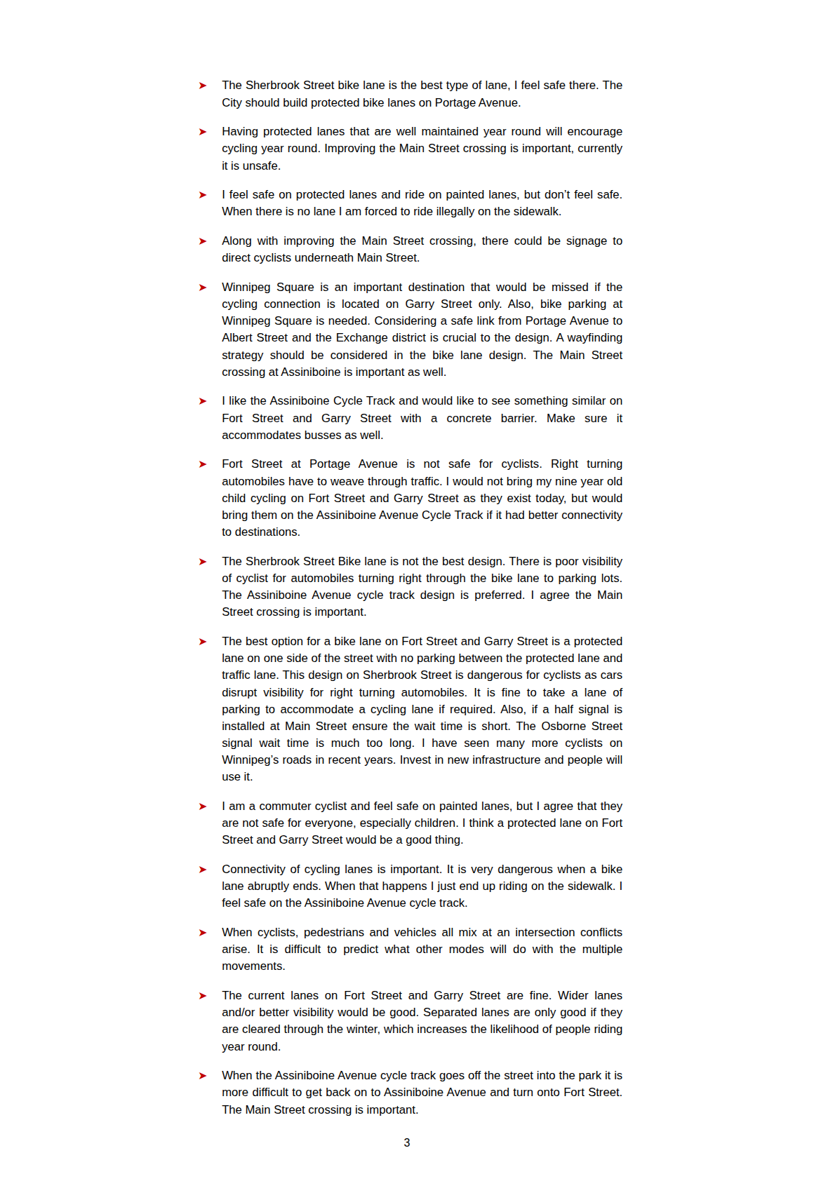The Sherbrook Street bike lane is the best type of lane, I feel safe there. The City should build protected bike lanes on Portage Avenue.
Having protected lanes that are well maintained year round will encourage cycling year round. Improving the Main Street crossing is important, currently it is unsafe.
I feel safe on protected lanes and ride on painted lanes, but don’t feel safe. When there is no lane I am forced to ride illegally on the sidewalk.
Along with improving the Main Street crossing, there could be signage to direct cyclists underneath Main Street.
Winnipeg Square is an important destination that would be missed if the cycling connection is located on Garry Street only. Also, bike parking at Winnipeg Square is needed. Considering a safe link from Portage Avenue to Albert Street and the Exchange district is crucial to the design. A wayfinding strategy should be considered in the bike lane design. The Main Street crossing at Assiniboine is important as well.
I like the Assiniboine Cycle Track and would like to see something similar on Fort Street and Garry Street with a concrete barrier. Make sure it accommodates busses as well.
Fort Street at Portage Avenue is not safe for cyclists. Right turning automobiles have to weave through traffic. I would not bring my nine year old child cycling on Fort Street and Garry Street as they exist today, but would bring them on the Assiniboine Avenue Cycle Track if it had better connectivity to destinations.
The Sherbrook Street Bike lane is not the best design. There is poor visibility of cyclist for automobiles turning right through the bike lane to parking lots. The Assiniboine Avenue cycle track design is preferred. I agree the Main Street crossing is important.
The best option for a bike lane on Fort Street and Garry Street is a protected lane on one side of the street with no parking between the protected lane and traffic lane. This design on Sherbrook Street is dangerous for cyclists as cars disrupt visibility for right turning automobiles. It is fine to take a lane of parking to accommodate a cycling lane if required. Also, if a half signal is installed at Main Street ensure the wait time is short. The Osborne Street signal wait time is much too long. I have seen many more cyclists on Winnipeg’s roads in recent years. Invest in new infrastructure and people will use it.
I am a commuter cyclist and feel safe on painted lanes, but I agree that they are not safe for everyone, especially children. I think a protected lane on Fort Street and Garry Street would be a good thing.
Connectivity of cycling lanes is important. It is very dangerous when a bike lane abruptly ends. When that happens I just end up riding on the sidewalk. I feel safe on the Assiniboine Avenue cycle track.
When cyclists, pedestrians and vehicles all mix at an intersection conflicts arise. It is difficult to predict what other modes will do with the multiple movements.
The current lanes on Fort Street and Garry Street are fine. Wider lanes and/or better visibility would be good. Separated lanes are only good if they are cleared through the winter, which increases the likelihood of people riding year round.
When the Assiniboine Avenue cycle track goes off the street into the park it is more difficult to get back on to Assiniboine Avenue and turn onto Fort Street. The Main Street crossing is important.
3